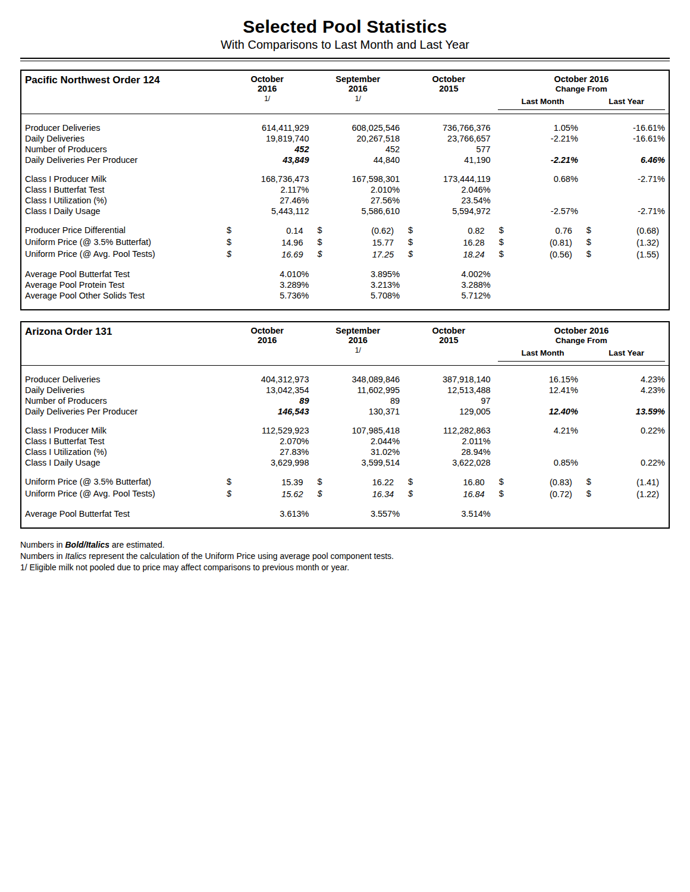Selected Pool Statistics
With Comparisons to Last Month and Last Year
| Pacific Northwest Order 124 | October 2016 1/ | September 2016 1/ | October 2015 | October 2016 Change From / Last Month / Last Year / |
| Producer Deliveries | 614,411,929 | 608,025,546 | 736,766,376 | 1.05% | -16.61% |
| Daily Deliveries | 19,819,740 | 20,267,518 | 23,766,657 | -2.21% | -16.61% |
| Number of Producers | 452 | 452 | 577 | | |
| Daily Deliveries Per Producer | 43,849 | 44,840 | 41,190 | -2.21% | 6.46% |
| Class I Producer Milk | 168,736,473 | 167,598,301 | 173,444,119 | 0.68% | -2.71% |
| Class I Butterfat Test | 2.117% | 2.010% | 2.046% | | |
| Class I Utilization (%) | 27.46% | 27.56% | 23.54% | | |
| Class I Daily Usage | 5,443,112 | 5,586,610 | 5,594,972 | -2.57% | -2.71% |
| Producer Price Differential | / $ / 0.14 / | / $ / (0.62) / | / $ / 0.82 / | / $ / 0.76 / | / $ / (0.68) / |
| Uniform Price (@ 3.5% Butterfat) | / $ / 14.96 / | / $ / 15.77 / | / $ / 16.28 / | / $ / (0.81) / | / $ / (1.32) / |
| Uniform Price (@ Avg. Pool Tests) | / $ / 16.69 / | / $ / 17.25 / | / $ / 18.24 / | / $ / (0.56) / | / $ / (1.55) / |
| Average Pool Butterfat Test | 4.010% | 3.895% | 4.002% | | |
| Average Pool Protein Test | 3.289% | 3.213% | 3.288% | | |
| Average Pool Other Solids Test | 5.736% | 5.708% | 5.712% | | |
| Arizona Order 131 | October 2016 | September 2016 1/ | October 2015 | October 2016 Change From / Last Month / Last Year / |
| Producer Deliveries | 404,312,973 | 348,089,846 | 387,918,140 | 16.15% | 4.23% |
| Daily Deliveries | 13,042,354 | 11,602,995 | 12,513,488 | 12.41% | 4.23% |
| Number of Producers | 89 | 89 | 97 | | |
| Daily Deliveries Per Producer | 146,543 | 130,371 | 129,005 | 12.40% | 13.59% |
| Class I Producer Milk | 112,529,923 | 107,985,418 | 112,282,863 | 4.21% | 0.22% |
| Class I Butterfat Test | 2.070% | 2.044% | 2.011% | | |
| Class I Utilization (%) | 27.83% | 31.02% | 28.94% | | |
| Class I Daily Usage | 3,629,998 | 3,599,514 | 3,622,028 | 0.85% | 0.22% |
| Uniform Price (@ 3.5% Butterfat) | / $ / 15.39 / | / $ / 16.22 / | / $ / 16.80 / | / $ / (0.83) / | / $ / (1.41) / |
| Uniform Price (@ Avg. Pool Tests) | / $ / 15.62 / | / $ / 16.34 / | / $ / 16.84 / | / $ / (0.72) / | / $ / (1.22) / |
| Average Pool Butterfat Test | 3.613% | 3.557% | 3.514% | | |
Numbers in Bold/Italics are estimated.
Numbers in Italics represent the calculation of the Uniform Price using average pool component tests.
1/ Eligible milk not pooled due to price may affect comparisons to previous month or year.